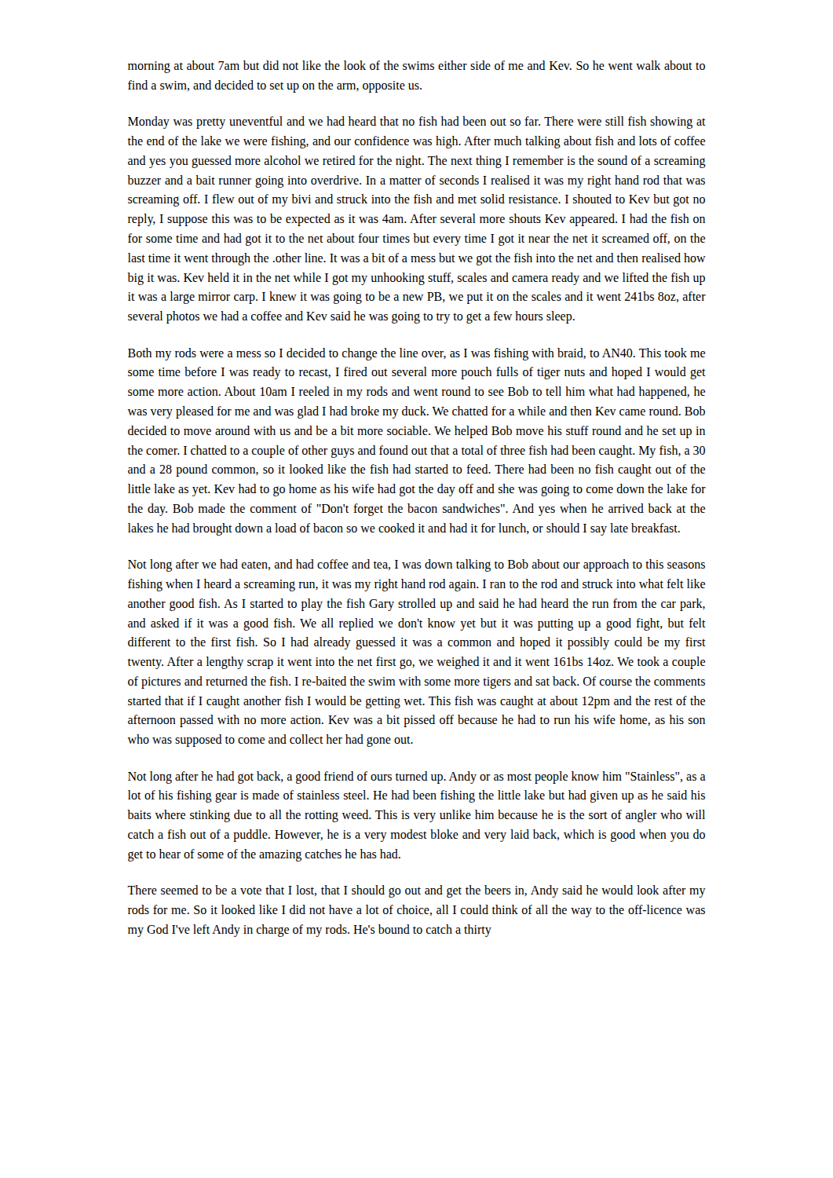morning at about 7am but did not like the look of the swims either side of me and Kev. So he went walk about to find a swim, and decided to set up on the arm, opposite us.
Monday was pretty uneventful and we had heard that no fish had been out so far. There were still fish showing at the end of the lake we were fishing, and our confidence was high. After much talking about fish and lots of coffee and yes you guessed more alcohol we retired for the night. The next thing I remember is the sound of a screaming buzzer and a bait runner going into overdrive. In a matter of seconds I realised it was my right hand rod that was screaming off. I flew out of my bivi and struck into the fish and met solid resistance. I shouted to Kev but got no reply, I suppose this was to be expected as it was 4am. After several more shouts Kev appeared. I had the fish on for some time and had got it to the net about four times but every time I got it near the net it screamed off, on the last time it went through the .other line. It was a bit of a mess but we got the fish into the net and then realised how big it was. Kev held it in the net while I got my unhooking stuff, scales and camera ready and we lifted the fish up it was a large mirror carp. I knew it was going to be a new PB, we put it on the scales and it went 241bs 8oz, after several photos we had a coffee and Kev said he was going to try to get a few hours sleep.
Both my rods were a mess so I decided to change the line over, as I was fishing with braid, to AN40. This took me some time before I was ready to recast, I fired out several more pouch fulls of tiger nuts and hoped I would get some more action. About 10am I reeled in my rods and went round to see Bob to tell him what had happened, he was very pleased for me and was glad I had broke my duck. We chatted for a while and then Kev came round. Bob decided to move around with us and be a bit more sociable. We helped Bob move his stuff round and he set up in the comer. I chatted to a couple of other guys and found out that a total of three fish had been caught. My fish, a 30 and a 28 pound common, so it looked like the fish had started to feed. There had been no fish caught out of the little lake as yet. Kev had to go home as his wife had got the day off and she was going to come down the lake for the day. Bob made the comment of "Don't forget the bacon sandwiches". And yes when he arrived back at the lakes he had brought down a load of bacon so we cooked it and had it for lunch, or should I say late breakfast.
Not long after we had eaten, and had coffee and tea, I was down talking to Bob about our approach to this seasons fishing when I heard a screaming run, it was my right hand rod again. I ran to the rod and struck into what felt like another good fish. As I started to play the fish Gary strolled up and said he had heard the run from the car park, and asked if it was a good fish. We all replied we don't know yet but it was putting up a good fight, but felt different to the first fish. So I had already guessed it was a common and hoped it possibly could be my first twenty. After a lengthy scrap it went into the net first go, we weighed it and it went 161bs 14oz. We took a couple of pictures and returned the fish. I re-baited the swim with some more tigers and sat back. Of course the comments started that if I caught another fish I would be getting wet. This fish was caught at about 12pm and the rest of the afternoon passed with no more action. Kev was a bit pissed off because he had to run his wife home, as his son who was supposed to come and collect her had gone out.
Not long after he had got back, a good friend of ours turned up. Andy or as most people know him "Stainless", as a lot of his fishing gear is made of stainless steel. He had been fishing the little lake but had given up as he said his baits where stinking due to all the rotting weed. This is very unlike him because he is the sort of angler who will catch a fish out of a puddle. However, he is a very modest bloke and very laid back, which is good when you do get to hear of some of the amazing catches he has had.
There seemed to be a vote that I lost, that I should go out and get the beers in, Andy said he would look after my rods for me. So it looked like I did not have a lot of choice, all I could think of all the way to the off-licence was my God I've left Andy in charge of my rods. He's bound to catch a thirty